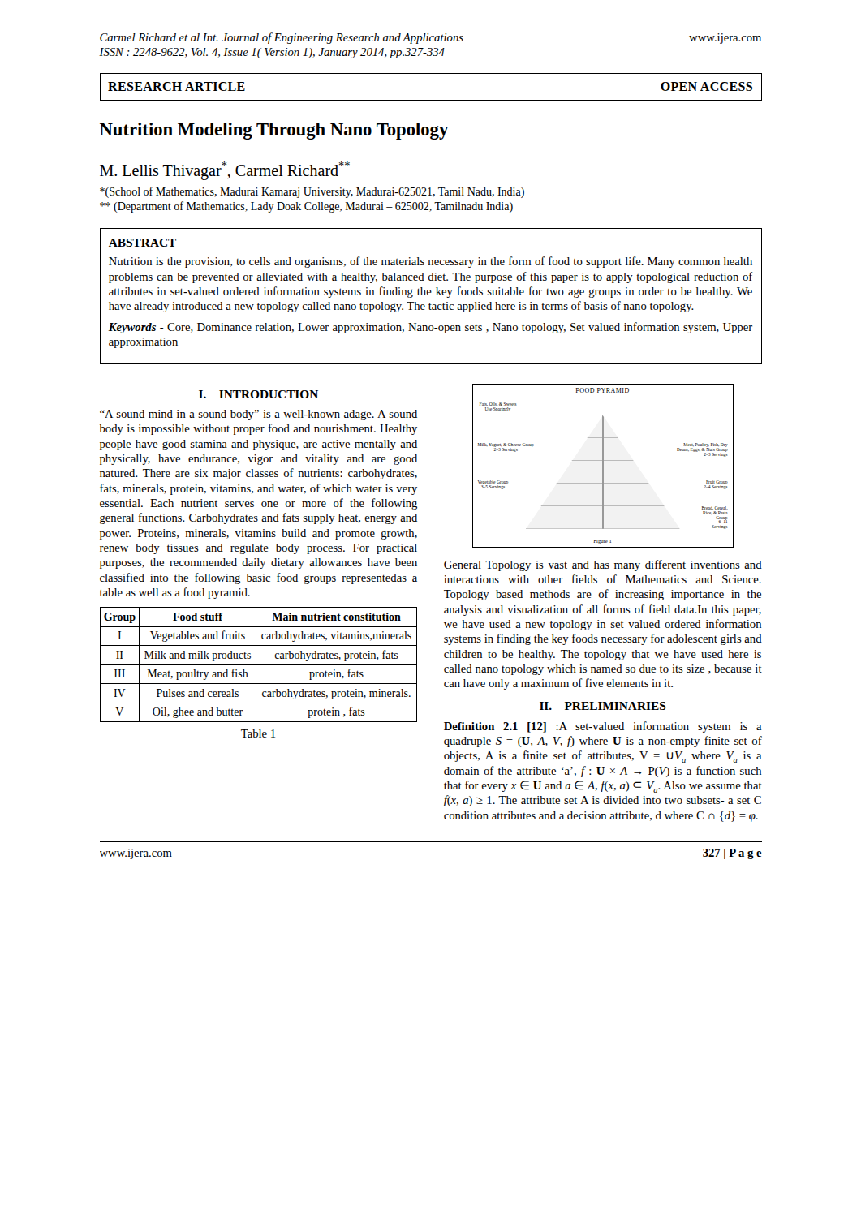www.ijera.com Carmel Richard et al Int. Journal of Engineering Research and Applications
ISSN : 2248-9622, Vol. 4, Issue 1( Version 1), January 2014, pp.327-334
RESEARCH ARTICLE OPEN ACCESS
Nutrition Modeling Through Nano Topology
M. Lellis Thivagar*, Carmel Richard**
*(School of Mathematics, Madurai Kamaraj University, Madurai-625021, Tamil Nadu, India)
** (Department of Mathematics, Lady Doak College, Madurai – 625002, Tamilnadu India)
ABSTRACT
Nutrition is the provision, to cells and organisms, of the materials necessary in the form of food to support life. Many common health problems can be prevented or alleviated with a healthy, balanced diet. The purpose of this paper is to apply topological reduction of attributes in set-valued ordered information systems in finding the key foods suitable for two age groups in order to be healthy. We have already introduced a new topology called nano topology. The tactic applied here is in terms of basis of nano topology.
Keywords - Core, Dominance relation, Lower approximation, Nano-open sets , Nano topology, Set valued information system, Upper approximation
I. INTRODUCTION
“A sound mind in a sound body” is a well-known adage. A sound body is impossible without proper food and nourishment. Healthy people have good stamina and physique, are active mentally and physically, have endurance, vigor and vitality and are good natured. There are six major classes of nutrients: carbohydrates, fats, minerals, protein, vitamins, and water, of which water is very essential. Each nutrient serves one or more of the following general functions. Carbohydrates and fats supply heat, energy and power. Proteins, minerals, vitamins build and promote growth, renew body tissues and regulate body process. For practical purposes, the recommended daily dietary allowances have been classified into the following basic food groups representedas a table as well as a food pyramid.
| Group | Food stuff | Main nutrient constitution |
| --- | --- | --- |
| I | Vegetables and fruits | carbohydrates, vitamins,minerals |
| II | Milk and milk products | carbohydrates, protein, fats |
| III | Meat, poultry and fish | protein, fats |
| IV | Pulses and cereals | carbohydrates, protein, minerals. |
| V | Oil, ghee and butter | protein , fats |
Table 1
FOOD PYRAMID
Fats, Oils, & Sweets
Use Sparingly
Milk, Yogurt, & Cheese Group
2–3 Servings
Meat, Poultry, Fish, Dry
Beans, Eggs, & Nuts Group
2–3 Servings
Vegetable Group
3–5 Servings
Fruit Group
2–4 Servings
Bread, Cereal,
Rice, & Pasta
Group
6–11
Servings
Figure 1
General Topology is vast and has many different inventions and interactions with other fields of Mathematics and Science. Topology based methods are of increasing importance in the analysis and visualization of all forms of field data.In this paper, we have used a new topology in set valued ordered information systems in finding the key foods necessary for adolescent girls and children to be healthy. The topology that we have used here is called nano topology which is named so due to its size , because it can have only a maximum of five elements in it.
II. PRELIMINARIES
Definition 2.1 [12] :A set-valued information system is a quadruple S = (U, A, V, f) where U is a non-empty finite set of objects, A is a finite set of attributes, V = ∪Va where Va is a domain of the attribute ‘a’, f : U × A → P(V) is a function such that for every x ∈ U and a ∈ A, f(x, a) ⊆ Va. Also we assume that f(x, a) ≥ 1. The attribute set A is divided into two subsets- a set C condition attributes and a decision attribute, d where C ∩ {d} = φ.
www.ijera.com 327 | P a g e